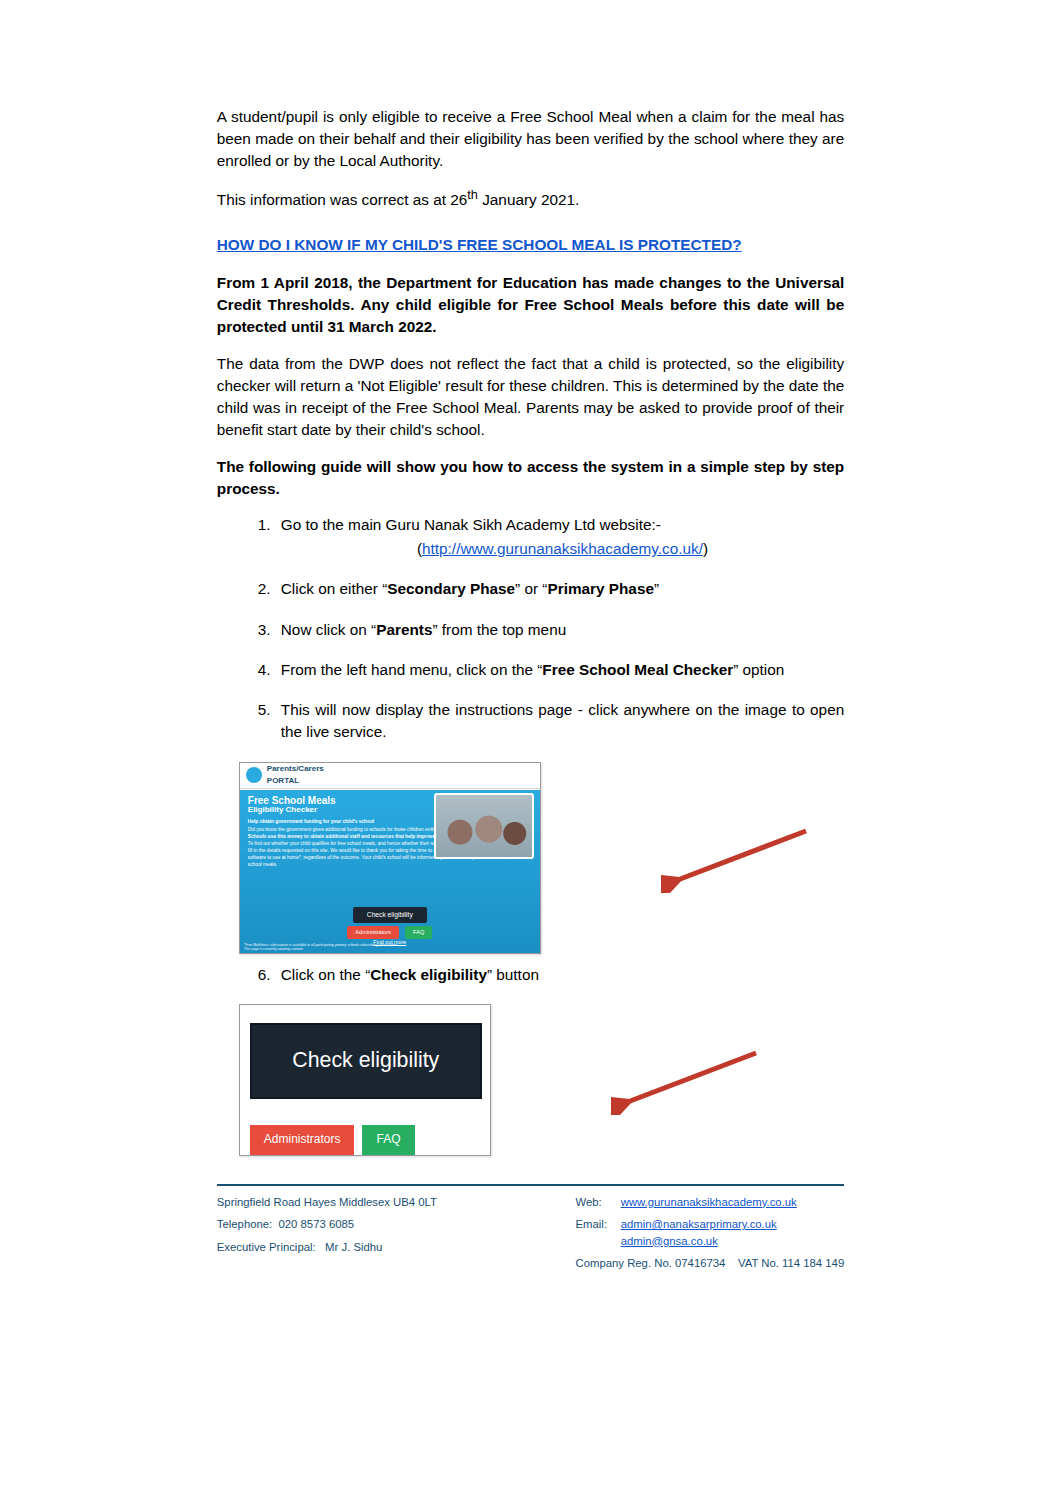A student/pupil is only eligible to receive a Free School Meal when a claim for the meal has been made on their behalf and their eligibility has been verified by the school where they are enrolled or by the Local Authority.
This information was correct as at 26th January 2021.
HOW DO I KNOW IF MY CHILD'S FREE SCHOOL MEAL IS PROTECTED?
From 1 April 2018, the Department for Education has made changes to the Universal Credit Thresholds. Any child eligible for Free School Meals before this date will be protected until 31 March 2022.
The data from the DWP does not reflect the fact that a child is protected, so the eligibility checker will return a 'Not Eligible' result for these children. This is determined by the date the child was in receipt of the Free School Meal. Parents may be asked to provide proof of their benefit start date by their child's school.
The following guide will show you how to access the system in a simple step by step process.
Go to the main Guru Nanak Sikh Academy Ltd website:- (http://www.gurunanaksikhacademy.co.uk/)
Click on either “Secondary Phase” or “Primary Phase”
Now click on “Parents” from the top menu
From the left hand menu, click on the “Free School Meal Checker” option
This will now display the instructions page - click anywhere on the image to open the live service.
Parents/Carers
PORTAL
Free School Meals
Eligibility Checker
Help obtain government funding for your child's school Did you know the government gives additional funding to schools for those children entitled to free school meals? Schools use this money to obtain additional staff and resources that help improve the quality of education To find out whether your child qualifies for free school meals, and hence whether their school would receive additional funding, please fill in the details requested on this site. We would like to thank you for taking the time to do this by offering you free Mathletics software to use at home*, regardless of the outcome. Your child's school will be informed by this service if your child is entitled to free school meals.
Check eligibility
Administrators FAQ
Find out more
*Free Mathletics subscription is available to all participating primary schools subscribing above terms.
This page is currently awaiting content.
Click on the “Check eligibility” button
Check eligibility
Administrators FAQ
Springfield Road Hayes Middlesex UB4 0LT
Telephone: 020 8573 6085
Executive Principal: Mr J. Sidhu
Web: www.gurunanaksikhacademy.co.uk
Email: admin@nanaksarprimary.co.uk
admin@gnsa.co.uk
Company Reg. No. 07416734 VAT No. 114 184 149